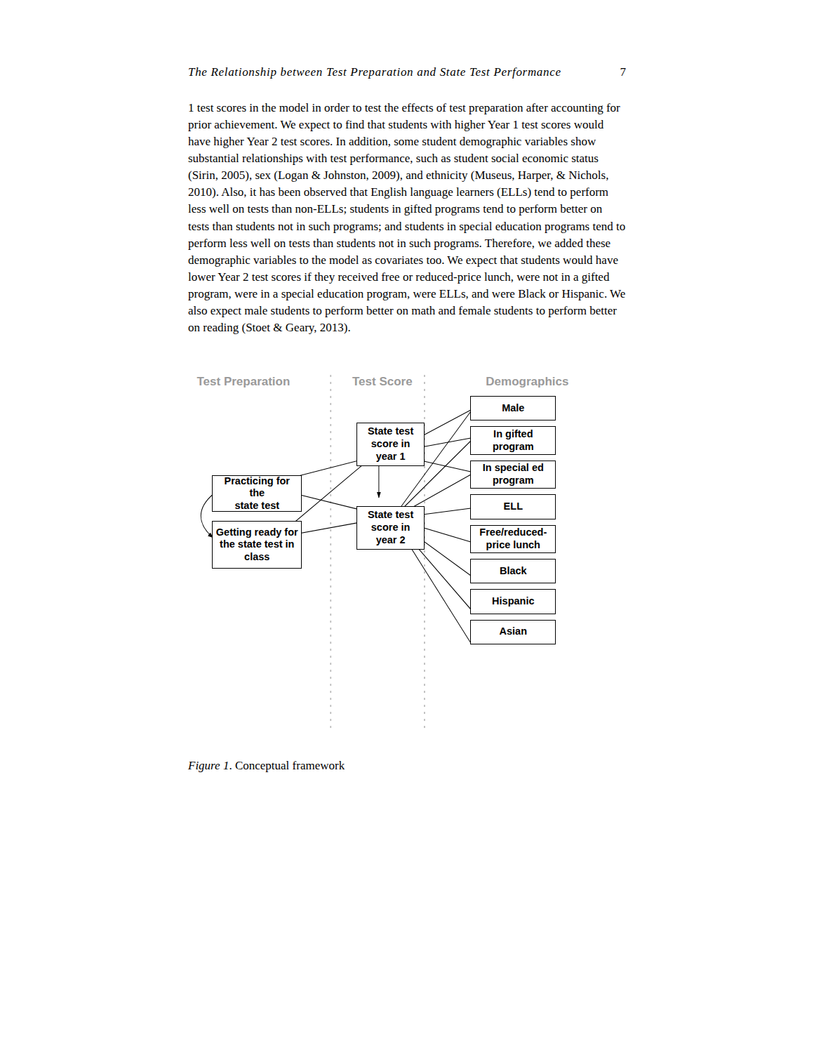The Relationship between Test Preparation and State Test Performance 7
1 test scores in the model in order to test the effects of test preparation after accounting for prior achievement. We expect to find that students with higher Year 1 test scores would have higher Year 2 test scores. In addition, some student demographic variables show substantial relationships with test performance, such as student social economic status (Sirin, 2005), sex (Logan & Johnston, 2009), and ethnicity (Museus, Harper, & Nichols, 2010). Also, it has been observed that English language learners (ELLs) tend to perform less well on tests than non-ELLs; students in gifted programs tend to perform better on tests than students not in such programs; and students in special education programs tend to perform less well on tests than students not in such programs. Therefore, we added these demographic variables to the model as covariates too. We expect that students would have lower Year 2 test scores if they received free or reduced-price lunch, were not in a gifted program, were in a special education program, were ELLs, and were Black or Hispanic. We also expect male students to perform better on math and female students to perform better on reading (Stoet & Geary, 2013).
Test Preparation Test Score Demographics
Practicing for the
state test
Getting ready for
the state test in
class
State test
score in
year 1
State test
score in
year 2
Male
In gifted
program
In special ed
program
ELL
Free/reduced-
price lunch
Black
Hispanic
Asian
Figure 1. Conceptual framework